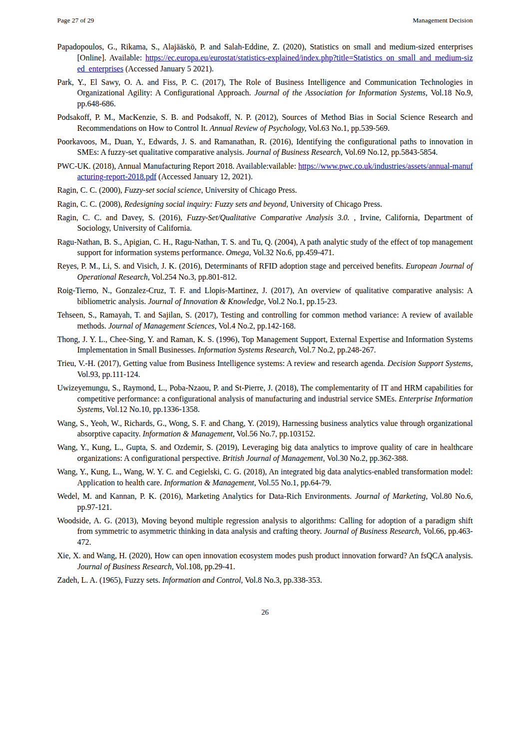Page 27 of 29 Management Decision
Papadopoulos, G., Rikama, S., Alajääskö, P. and Salah-Eddine, Z. (2020), Statistics on small and medium-sized enterprises [Online]. Available: https://ec.europa.eu/eurostat/statistics-explained/index.php?title=Statistics_on_small_and_medium-sized_enterprises (Accessed January 5 2021).
Park, Y., El Sawy, O. A. and Fiss, P. C. (2017), The Role of Business Intelligence and Communication Technologies in Organizational Agility: A Configurational Approach. Journal of the Association for Information Systems, Vol.18 No.9, pp.648-686.
Podsakoff, P. M., MacKenzie, S. B. and Podsakoff, N. P. (2012), Sources of Method Bias in Social Science Research and Recommendations on How to Control It. Annual Review of Psychology, Vol.63 No.1, pp.539-569.
Poorkavoos, M., Duan, Y., Edwards, J. S. and Ramanathan, R. (2016), Identifying the configurational paths to innovation in SMEs: A fuzzy-set qualitative comparative analysis. Journal of Business Research, Vol.69 No.12, pp.5843-5854.
PWC-UK. (2018), Annual Manufacturing Report 2018. Available:vailable: https://www.pwc.co.uk/industries/assets/annual-manufacturing-report-2018.pdf (Accessed January 12, 2021).
Ragin, C. C. (2000), Fuzzy-set social science, University of Chicago Press.
Ragin, C. C. (2008), Redesigning social inquiry: Fuzzy sets and beyond, University of Chicago Press.
Ragin, C. C. and Davey, S. (2016), Fuzzy-Set/Qualitative Comparative Analysis 3.0. , Irvine, California, Department of Sociology, University of California.
Ragu-Nathan, B. S., Apigian, C. H., Ragu-Nathan, T. S. and Tu, Q. (2004), A path analytic study of the effect of top management support for information systems performance. Omega, Vol.32 No.6, pp.459-471.
Reyes, P. M., Li, S. and Visich, J. K. (2016), Determinants of RFID adoption stage and perceived benefits. European Journal of Operational Research, Vol.254 No.3, pp.801-812.
Roig-Tierno, N., Gonzalez-Cruz, T. F. and Llopis-Martinez, J. (2017), An overview of qualitative comparative analysis: A bibliometric analysis. Journal of Innovation & Knowledge, Vol.2 No.1, pp.15-23.
Tehseen, S., Ramayah, T. and Sajilan, S. (2017), Testing and controlling for common method variance: A review of available methods. Journal of Management Sciences, Vol.4 No.2, pp.142-168.
Thong, J. Y. L., Chee-Sing, Y. and Raman, K. S. (1996), Top Management Support, External Expertise and Information Systems Implementation in Small Businesses. Information Systems Research, Vol.7 No.2, pp.248-267.
Trieu, V.-H. (2017), Getting value from Business Intelligence systems: A review and research agenda. Decision Support Systems, Vol.93, pp.111-124.
Uwizeyemungu, S., Raymond, L., Poba-Nzaou, P. and St-Pierre, J. (2018), The complementarity of IT and HRM capabilities for competitive performance: a configurational analysis of manufacturing and industrial service SMEs. Enterprise Information Systems, Vol.12 No.10, pp.1336-1358.
Wang, S., Yeoh, W., Richards, G., Wong, S. F. and Chang, Y. (2019), Harnessing business analytics value through organizational absorptive capacity. Information & Management, Vol.56 No.7, pp.103152.
Wang, Y., Kung, L., Gupta, S. and Ozdemir, S. (2019), Leveraging big data analytics to improve quality of care in healthcare organizations: A configurational perspective. British Journal of Management, Vol.30 No.2, pp.362-388.
Wang, Y., Kung, L., Wang, W. Y. C. and Cegielski, C. G. (2018), An integrated big data analytics-enabled transformation model: Application to health care. Information & Management, Vol.55 No.1, pp.64-79.
Wedel, M. and Kannan, P. K. (2016), Marketing Analytics for Data-Rich Environments. Journal of Marketing, Vol.80 No.6, pp.97-121.
Woodside, A. G. (2013), Moving beyond multiple regression analysis to algorithms: Calling for adoption of a paradigm shift from symmetric to asymmetric thinking in data analysis and crafting theory. Journal of Business Research, Vol.66, pp.463-472.
Xie, X. and Wang, H. (2020), How can open innovation ecosystem modes push product innovation forward? An fsQCA analysis. Journal of Business Research, Vol.108, pp.29-41.
Zadeh, L. A. (1965), Fuzzy sets. Information and Control, Vol.8 No.3, pp.338-353.
26